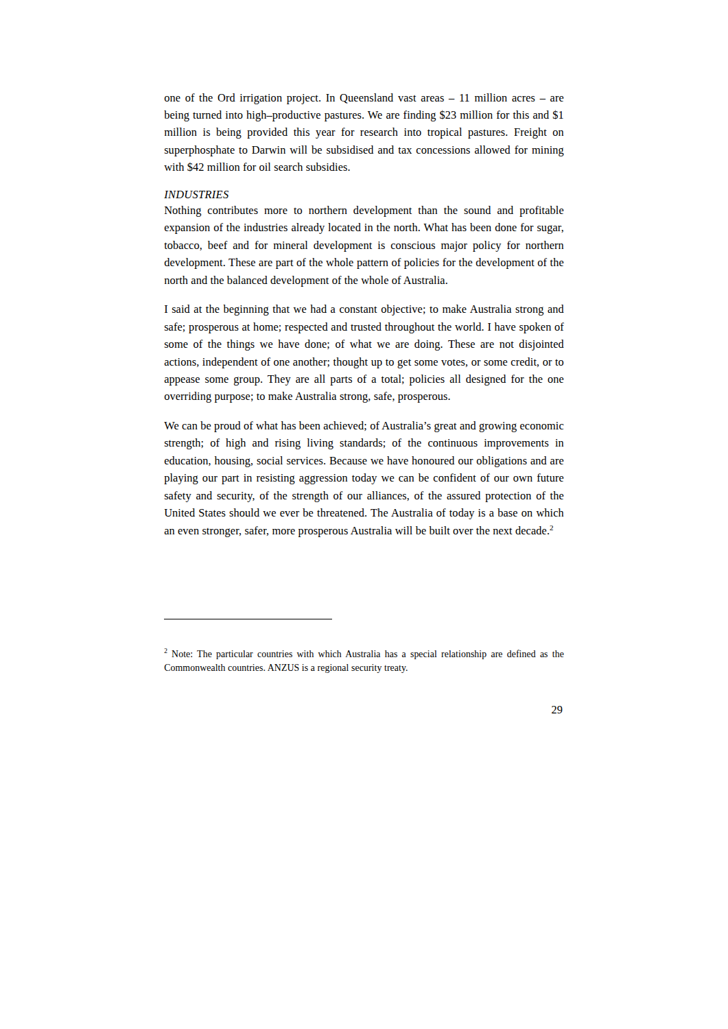one of the Ord irrigation project. In Queensland vast areas – 11 million acres – are being turned into high–productive pastures. We are finding $23 million for this and $1 million is being provided this year for research into tropical pastures. Freight on superphosphate to Darwin will be subsidised and tax concessions allowed for mining with $42 million for oil search subsidies.
INDUSTRIES
Nothing contributes more to northern development than the sound and profitable expansion of the industries already located in the north. What has been done for sugar, tobacco, beef and for mineral development is conscious major policy for northern development. These are part of the whole pattern of policies for the development of the north and the balanced development of the whole of Australia.
I said at the beginning that we had a constant objective; to make Australia strong and safe; prosperous at home; respected and trusted throughout the world. I have spoken of some of the things we have done; of what we are doing. These are not disjointed actions, independent of one another; thought up to get some votes, or some credit, or to appease some group. They are all parts of a total; policies all designed for the one overriding purpose; to make Australia strong, safe, prosperous.
We can be proud of what has been achieved; of Australia’s great and growing economic strength; of high and rising living standards; of the continuous improvements in education, housing, social services. Because we have honoured our obligations and are playing our part in resisting aggression today we can be confident of our own future safety and security, of the strength of our alliances, of the assured protection of the United States should we ever be threatened. The Australia of today is a base on which an even stronger, safer, more prosperous Australia will be built over the next decade.2
2 Note: The particular countries with which Australia has a special relationship are defined as the Commonwealth countries. ANZUS is a regional security treaty.
29